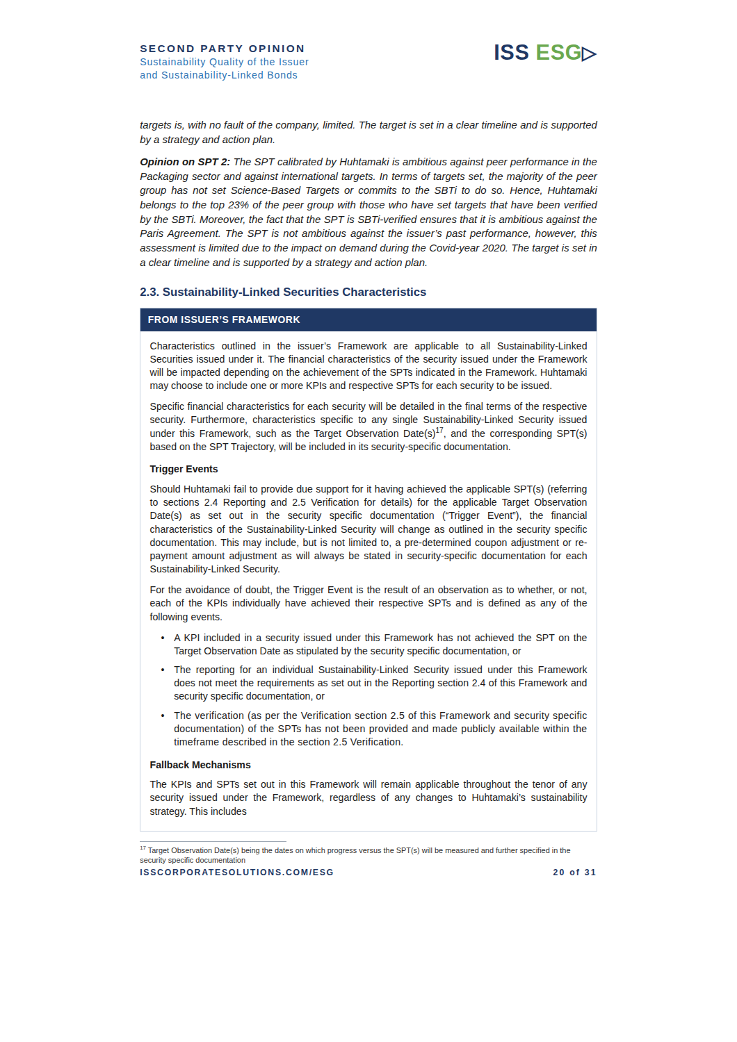Second Party Opinion
Sustainability Quality of the Issuer
and Sustainability-Linked Bonds
ISS ESG▷
targets is, with no fault of the company, limited. The target is set in a clear timeline and is supported by a strategy and action plan.
Opinion on SPT 2: The SPT calibrated by Huhtamaki is ambitious against peer performance in the Packaging sector and against international targets. In terms of targets set, the majority of the peer group has not set Science-Based Targets or commits to the SBTi to do so. Hence, Huhtamaki belongs to the top 23% of the peer group with those who have set targets that have been verified by the SBTi. Moreover, the fact that the SPT is SBTi-verified ensures that it is ambitious against the Paris Agreement. The SPT is not ambitious against the issuer’s past performance, however, this assessment is limited due to the impact on demand during the Covid-year 2020. The target is set in a clear timeline and is supported by a strategy and action plan.
2.3. Sustainability-Linked Securities Characteristics
FROM ISSUER’S FRAMEWORK
Characteristics outlined in the issuer’s Framework are applicable to all Sustainability-Linked Securities issued under it. The financial characteristics of the security issued under the Framework will be impacted depending on the achievement of the SPTs indicated in the Framework. Huhtamaki may choose to include one or more KPIs and respective SPTs for each security to be issued.
Specific financial characteristics for each security will be detailed in the final terms of the respective security. Furthermore, characteristics specific to any single Sustainability-Linked Security issued under this Framework, such as the Target Observation Date(s)17, and the corresponding SPT(s) based on the SPT Trajectory, will be included in its security-specific documentation.
Trigger Events
Should Huhtamaki fail to provide due support for it having achieved the applicable SPT(s) (referring to sections 2.4 Reporting and 2.5 Verification for details) for the applicable Target Observation Date(s) as set out in the security specific documentation (“Trigger Event”), the financial characteristics of the Sustainability-Linked Security will change as outlined in the security specific documentation. This may include, but is not limited to, a pre-determined coupon adjustment or re-payment amount adjustment as will always be stated in security-specific documentation for each Sustainability-Linked Security.
For the avoidance of doubt, the Trigger Event is the result of an observation as to whether, or not, each of the KPIs individually have achieved their respective SPTs and is defined as any of the following events.
A KPI included in a security issued under this Framework has not achieved the SPT on the Target Observation Date as stipulated by the security specific documentation, or
The reporting for an individual Sustainability-Linked Security issued under this Framework does not meet the requirements as set out in the Reporting section 2.4 of this Framework and security specific documentation, or
The verification (as per the Verification section 2.5 of this Framework and security specific documentation) of the SPTs has not been provided and made publicly available within the timeframe described in the section 2.5 Verification.
Fallback Mechanisms
The KPIs and SPTs set out in this Framework will remain applicable throughout the tenor of any security issued under the Framework, regardless of any changes to Huhtamaki’s sustainability strategy. This includes
17 Target Observation Date(s) being the dates on which progress versus the SPT(s) will be measured and further specified in the security specific documentation
ISSCORPORATESOLUTIONS.COM/ESG
20 of 31